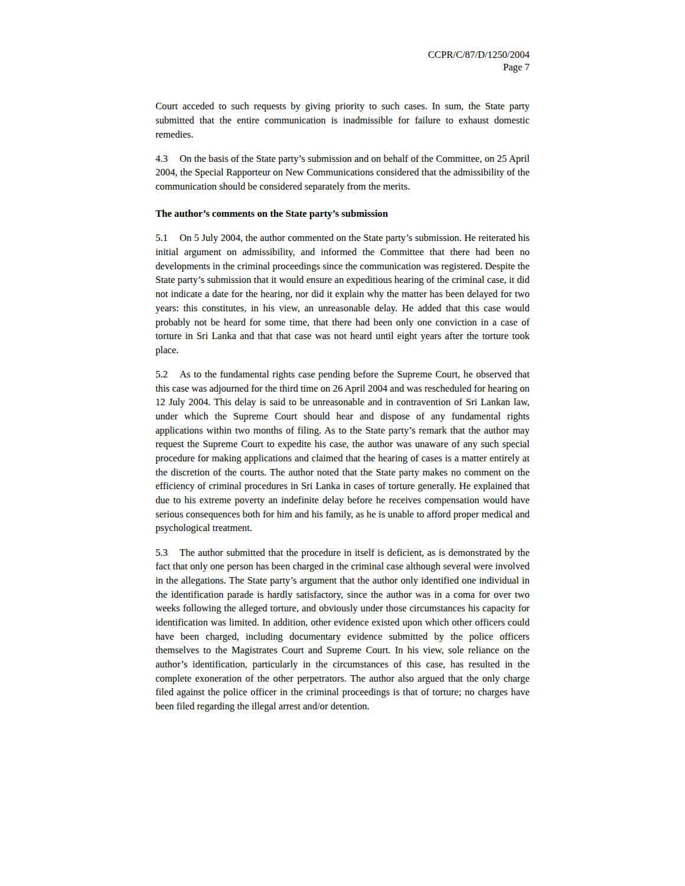CCPR/C/87/D/1250/2004 Page 7
Court acceded to such requests by giving priority to such cases. In sum, the State party submitted that the entire communication is inadmissible for failure to exhaust domestic remedies.
4.3 On the basis of the State party’s submission and on behalf of the Committee, on 25 April 2004, the Special Rapporteur on New Communications considered that the admissibility of the communication should be considered separately from the merits.
The author’s comments on the State party’s submission
5.1 On 5 July 2004, the author commented on the State party’s submission. He reiterated his initial argument on admissibility, and informed the Committee that there had been no developments in the criminal proceedings since the communication was registered. Despite the State party’s submission that it would ensure an expeditious hearing of the criminal case, it did not indicate a date for the hearing, nor did it explain why the matter has been delayed for two years: this constitutes, in his view, an unreasonable delay. He added that this case would probably not be heard for some time, that there had been only one conviction in a case of torture in Sri Lanka and that that case was not heard until eight years after the torture took place.
5.2 As to the fundamental rights case pending before the Supreme Court, he observed that this case was adjourned for the third time on 26 April 2004 and was rescheduled for hearing on 12 July 2004. This delay is said to be unreasonable and in contravention of Sri Lankan law, under which the Supreme Court should hear and dispose of any fundamental rights applications within two months of filing. As to the State party’s remark that the author may request the Supreme Court to expedite his case, the author was unaware of any such special procedure for making applications and claimed that the hearing of cases is a matter entirely at the discretion of the courts. The author noted that the State party makes no comment on the efficiency of criminal procedures in Sri Lanka in cases of torture generally. He explained that due to his extreme poverty an indefinite delay before he receives compensation would have serious consequences both for him and his family, as he is unable to afford proper medical and psychological treatment.
5.3 The author submitted that the procedure in itself is deficient, as is demonstrated by the fact that only one person has been charged in the criminal case although several were involved in the allegations. The State party’s argument that the author only identified one individual in the identification parade is hardly satisfactory, since the author was in a coma for over two weeks following the alleged torture, and obviously under those circumstances his capacity for identification was limited. In addition, other evidence existed upon which other officers could have been charged, including documentary evidence submitted by the police officers themselves to the Magistrates Court and Supreme Court. In his view, sole reliance on the author’s identification, particularly in the circumstances of this case, has resulted in the complete exoneration of the other perpetrators. The author also argued that the only charge filed against the police officer in the criminal proceedings is that of torture; no charges have been filed regarding the illegal arrest and/or detention.